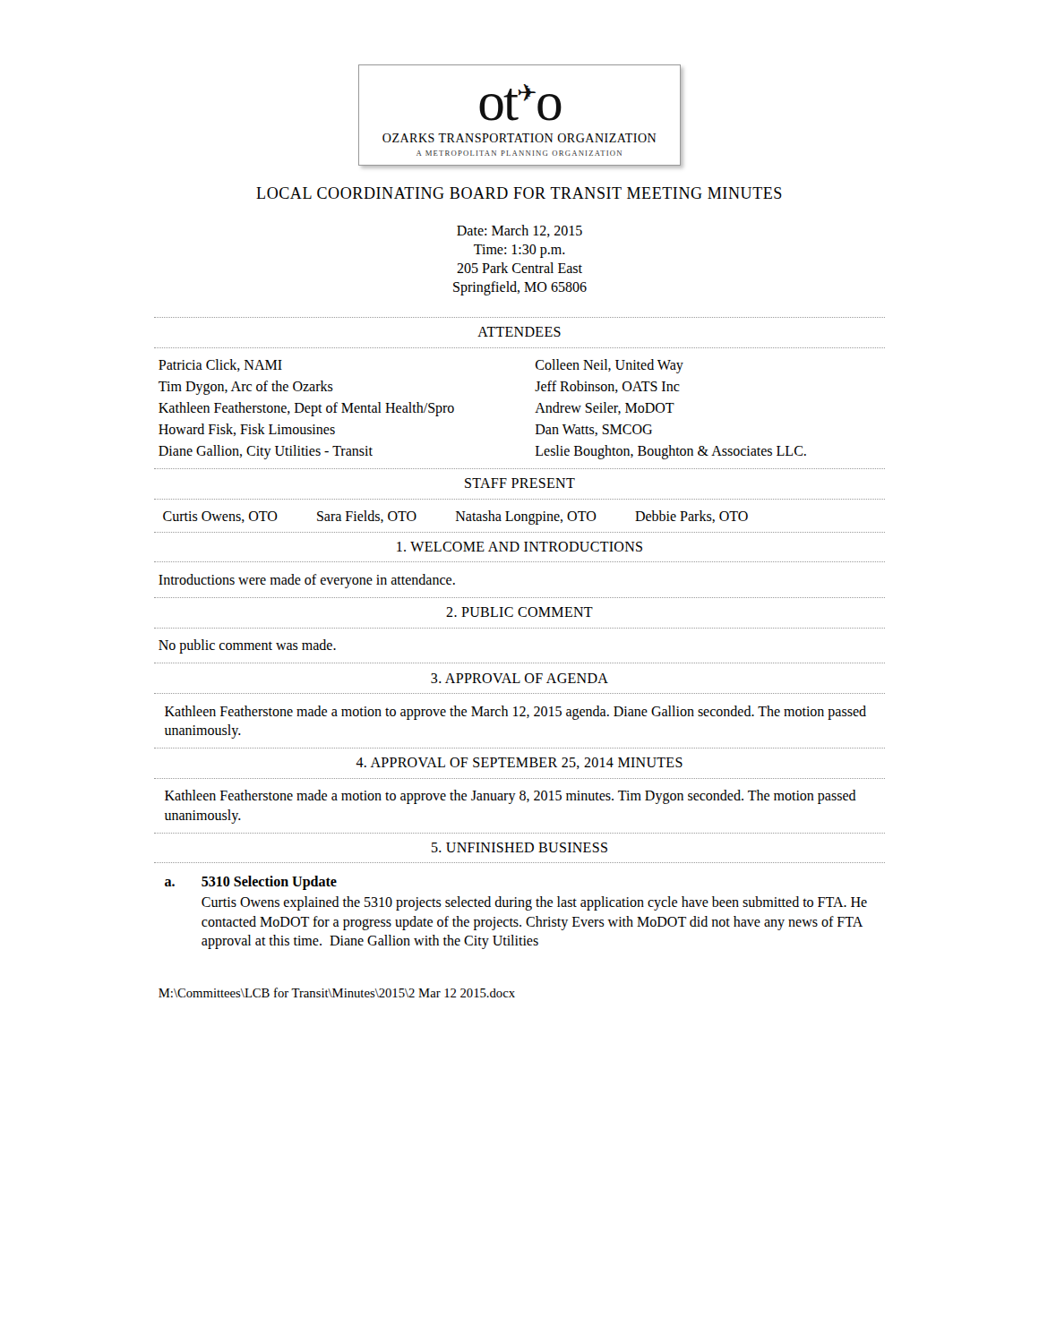ot✈o
OZARKS TRANSPORTATION ORGANIZATION
A METROPOLITAN PLANNING ORGANIZATION
LOCAL COORDINATING BOARD FOR TRANSIT MEETING MINUTES
Date: March 12, 2015
Time: 1:30 p.m.
205 Park Central East
Springfield, MO 65806
ATTENDEES
| Patricia Click, NAMI | Colleen Neil, United Way |
| Tim Dygon, Arc of the Ozarks | Jeff Robinson, OATS Inc |
| Kathleen Featherstone, Dept of Mental Health/Spro | Andrew Seiler, MoDOT |
| Howard Fisk, Fisk Limousines | Dan Watts, SMCOG |
| Diane Gallion, City Utilities - Transit | Leslie Boughton, Boughton & Associates LLC. |
STAFF PRESENT
Curtis Owens, OTO Sara Fields, OTO Natasha Longpine, OTO Debbie Parks, OTO
1. WELCOME AND INTRODUCTIONS
Introductions were made of everyone in attendance.
2. PUBLIC COMMENT
No public comment was made.
3. APPROVAL OF AGENDA
Kathleen Featherstone made a motion to approve the March 12, 2015 agenda. Diane Gallion seconded. The motion passed unanimously.
4. APPROVAL OF SEPTEMBER 25, 2014 MINUTES
Kathleen Featherstone made a motion to approve the January 8, 2015 minutes. Tim Dygon seconded. The motion passed unanimously.
5. UNFINISHED BUSINESS
a. 5310 Selection Update
Curtis Owens explained the 5310 projects selected during the last application cycle have been submitted to FTA. He contacted MoDOT for a progress update of the projects. Christy Evers with MoDOT did not have any news of FTA approval at this time. Diane Gallion with the City Utilities
M:\Committees\LCB for Transit\Minutes\2015\2 Mar 12 2015.docx